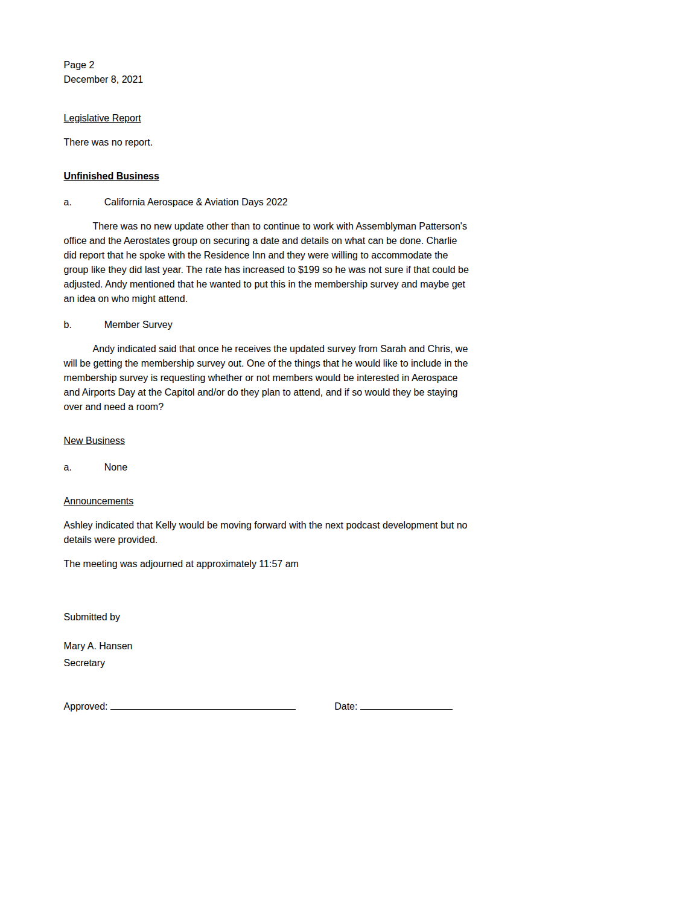Page 2
December 8, 2021
Legislative Report
There was no report.
Unfinished Business
a. California Aerospace & Aviation Days 2022
There was no new update other than to continue to work with Assemblyman Patterson's office and the Aerostates group on securing a date and details on what can be done. Charlie did report that he spoke with the Residence Inn and they were willing to accommodate the group like they did last year. The rate has increased to $199 so he was not sure if that could be adjusted. Andy mentioned that he wanted to put this in the membership survey and maybe get an idea on who might attend.
b. Member Survey
Andy indicated said that once he receives the updated survey from Sarah and Chris, we will be getting the membership survey out. One of the things that he would like to include in the membership survey is requesting whether or not members would be interested in Aerospace and Airports Day at the Capitol and/or do they plan to attend, and if so would they be staying over and need a room?
New Business
a. None
Announcements
Ashley indicated that Kelly would be moving forward with the next podcast development but no details were provided.
The meeting was adjourned at approximately 11:57 am
Submitted by
Mary A. Hansen
Secretary
Approved:
Date: